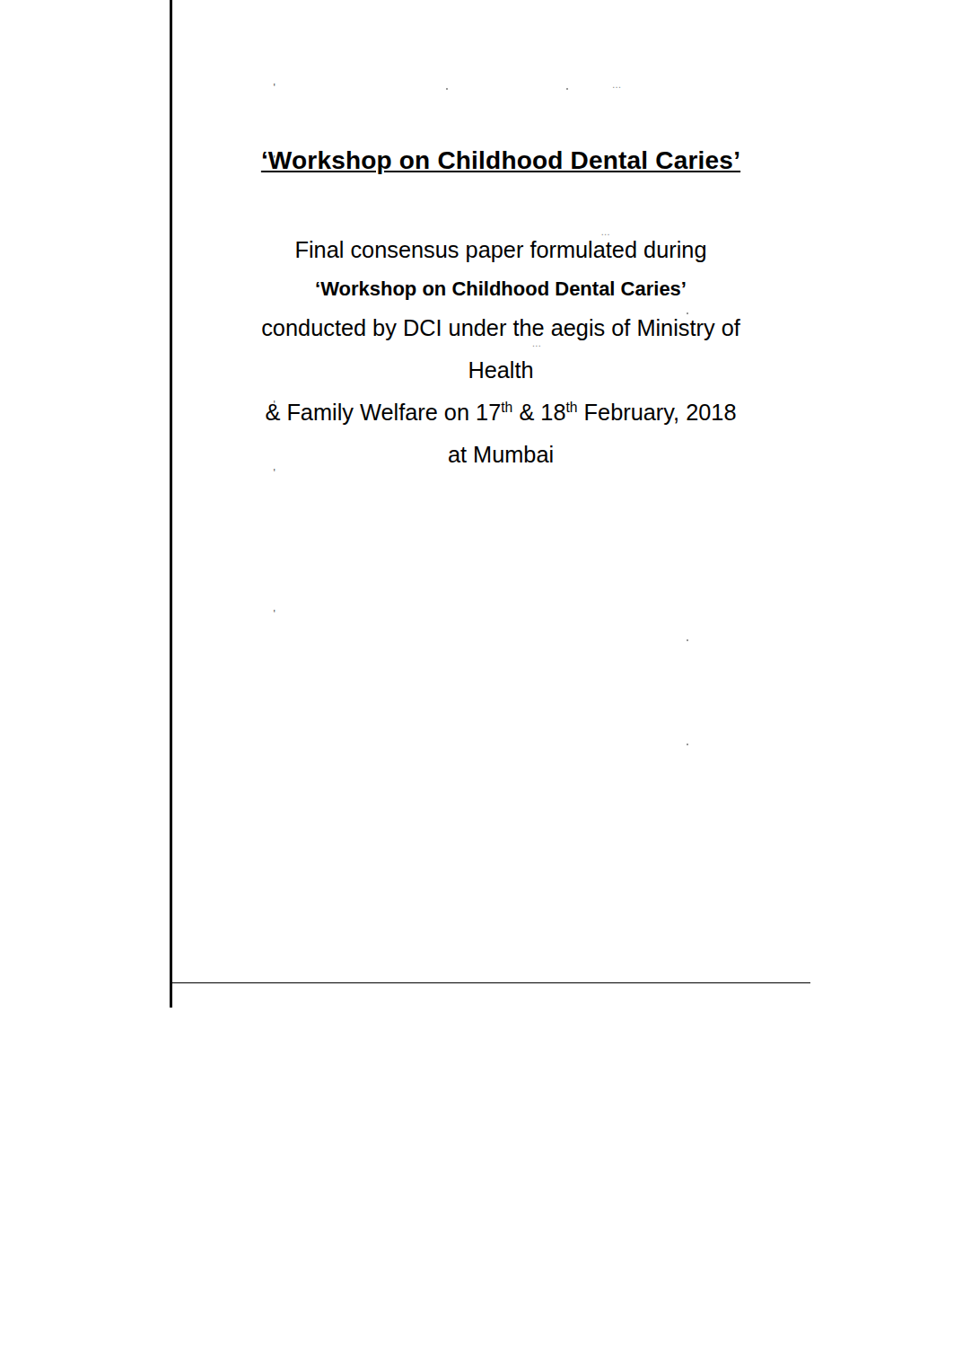' ' ' ' ' … … …
‘Workshop on Childhood Dental Caries’
Final consensus paper formulated during ‘Workshop on Childhood Dental Caries’ conducted by DCI under the aegis of Ministry of Health & Family Welfare on 17th & 18th February, 2018 at Mumbai